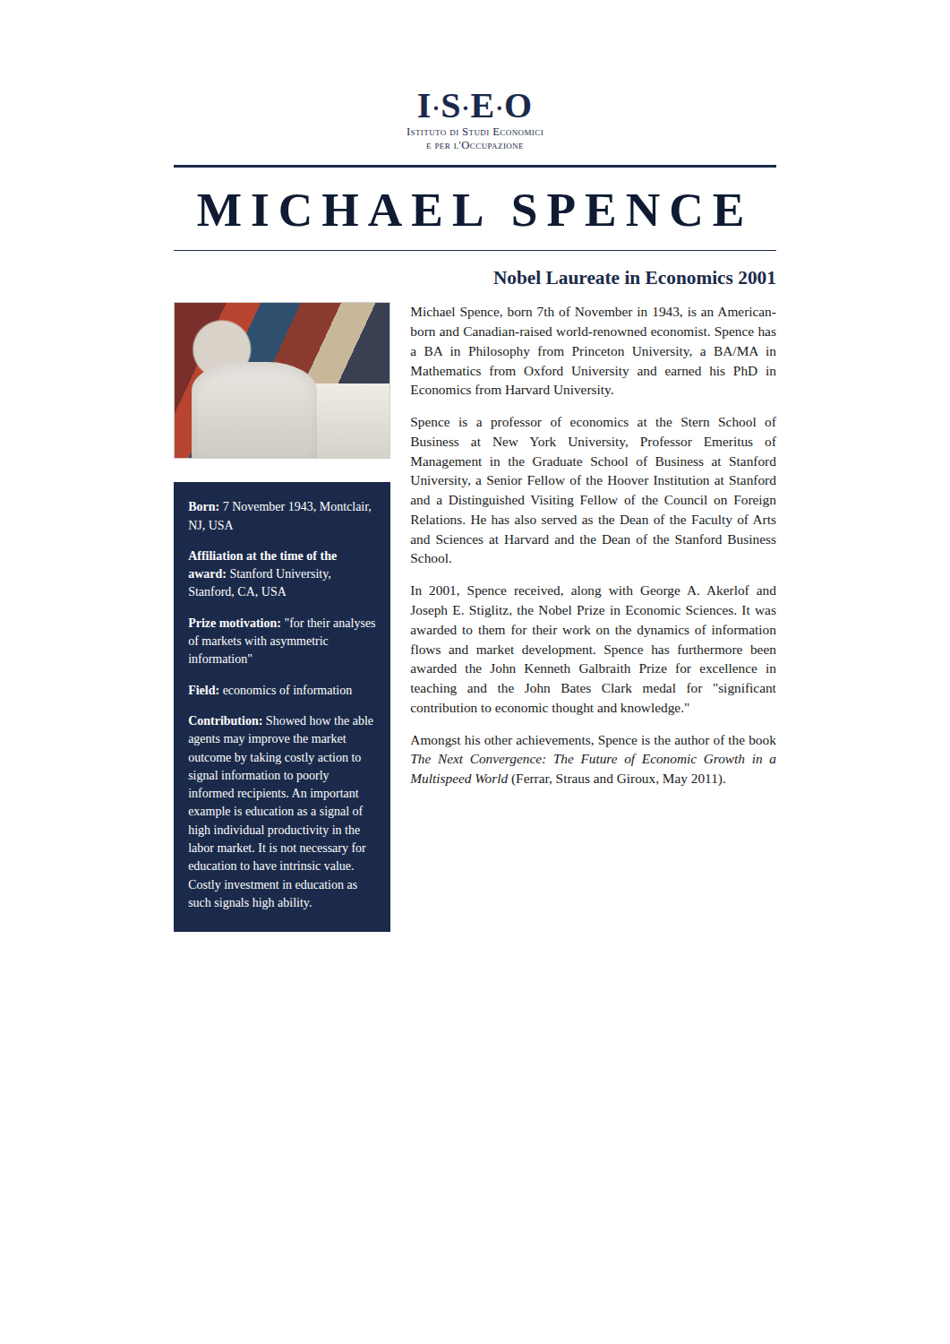I·S·E·O
Istituto di Studi Economici
e per l'Occupazione
MICHAEL SPENCE
Nobel Laureate in Economics 2001
Born: 7 November 1943, Montclair, NJ, USA
Affiliation at the time of the award: Stanford University, Stanford, CA, USA
Prize motivation: "for their analyses of markets with asymmetric information"
Field: economics of information
Contribution: Showed how the able agents may improve the market outcome by taking costly action to signal information to poorly informed recipients. An important example is education as a signal of high individual productivity in the labor market. It is not necessary for education to have intrinsic value. Costly investment in education as such signals high ability.
Michael Spence, born 7th of November in 1943, is an American-born and Canadian-raised world-renowned economist. Spence has a BA in Philosophy from Princeton University, a BA/MA in Mathematics from Oxford University and earned his PhD in Economics from Harvard University.
Spence is a professor of economics at the Stern School of Business at New York University, Professor Emeritus of Management in the Graduate School of Business at Stanford University, a Senior Fellow of the Hoover Institution at Stanford and a Distinguished Visiting Fellow of the Council on Foreign Relations. He has also served as the Dean of the Faculty of Arts and Sciences at Harvard and the Dean of the Stanford Business School.
In 2001, Spence received, along with George A. Akerlof and Joseph E. Stiglitz, the Nobel Prize in Economic Sciences. It was awarded to them for their work on the dynamics of information flows and market development. Spence has furthermore been awarded the John Kenneth Galbraith Prize for excellence in teaching and the John Bates Clark medal for "significant contribution to economic thought and knowledge."
Amongst his other achievements, Spence is the author of the book The Next Convergence: The Future of Economic Growth in a Multispeed World (Ferrar, Straus and Giroux, May 2011).